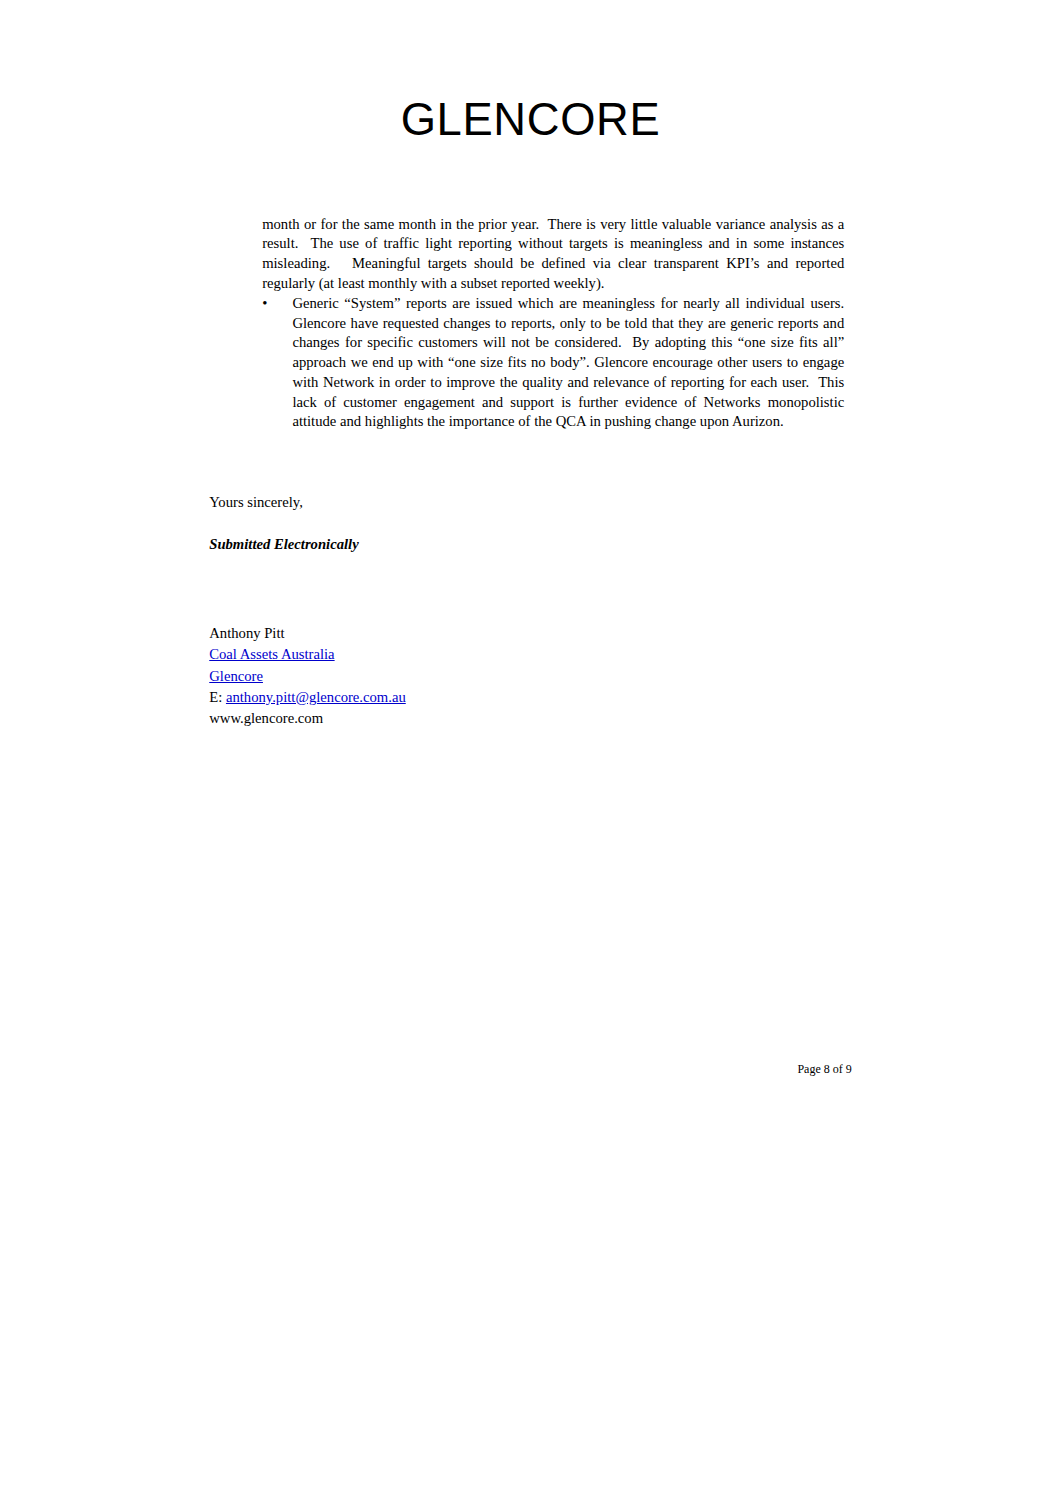GLENCORE
month or for the same month in the prior year. There is very little valuable variance analysis as a result. The use of traffic light reporting without targets is meaningless and in some instances misleading. Meaningful targets should be defined via clear transparent KPI’s and reported regularly (at least monthly with a subset reported weekly).
Generic “System” reports are issued which are meaningless for nearly all individual users. Glencore have requested changes to reports, only to be told that they are generic reports and changes for specific customers will not be considered. By adopting this “one size fits all” approach we end up with “one size fits no body”. Glencore encourage other users to engage with Network in order to improve the quality and relevance of reporting for each user. This lack of customer engagement and support is further evidence of Networks monopolistic attitude and highlights the importance of the QCA in pushing change upon Aurizon.
Yours sincerely,
Submitted Electronically
Anthony Pitt
Coal Assets Australia
Glencore
E: anthony.pitt@glencore.com.au
www.glencore.com
Page 8 of 9